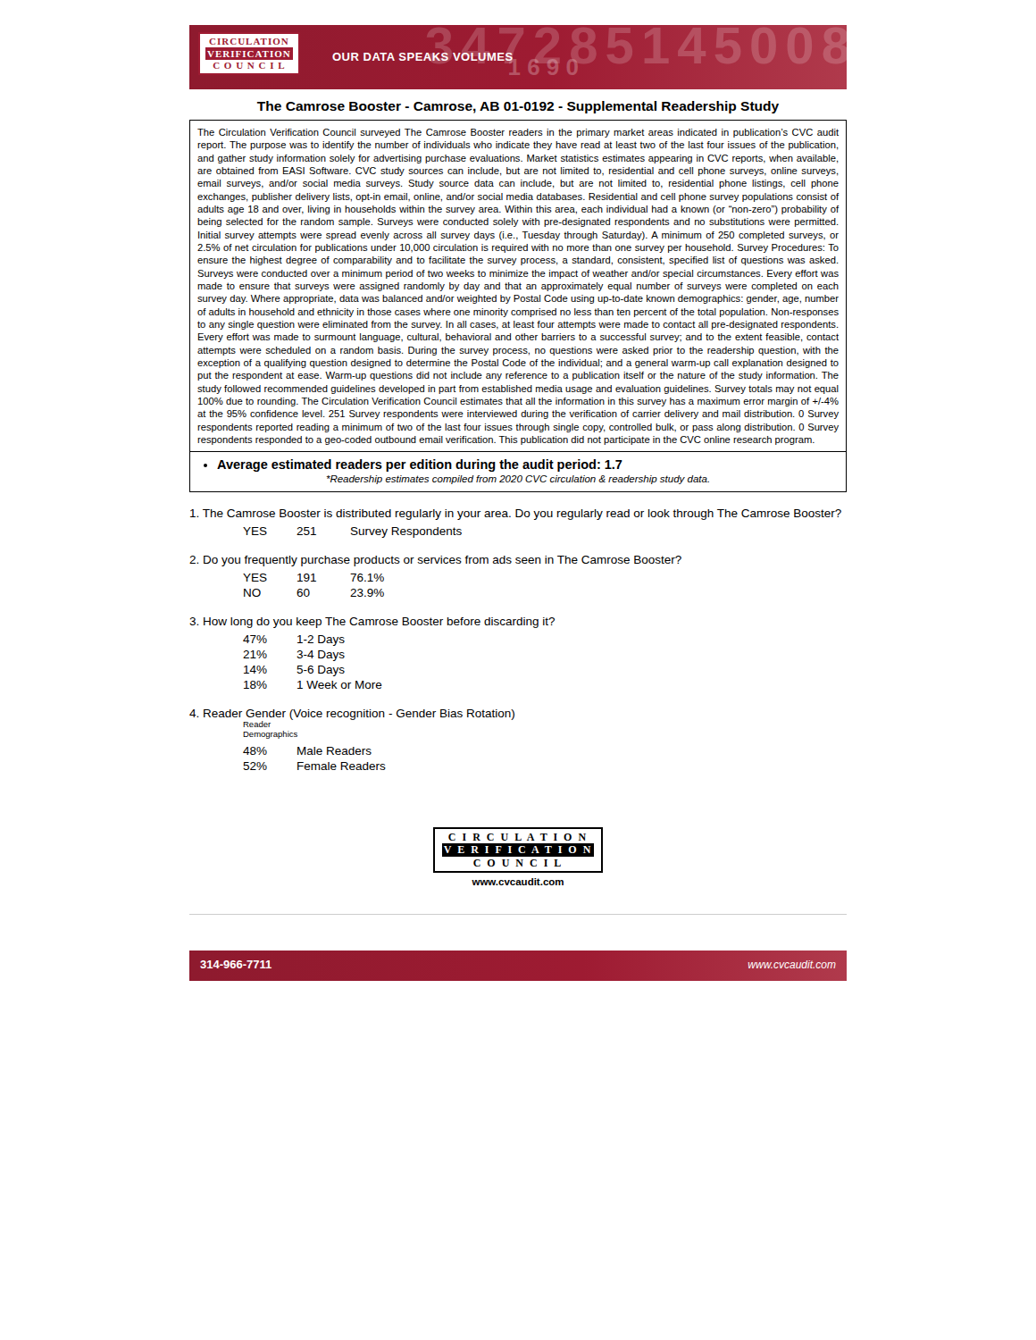3 4 7 2 8 5 1 4 5 0 0 8
1 6 9 0
CIRCULATION VERIFICATION C O U N C I L
OUR DATA SPEAKS VOLUMES
The Camrose Booster - Camrose, AB 01-0192 - Supplemental Readership Study
The Circulation Verification Council surveyed The Camrose Booster readers in the primary market areas indicated in publication’s CVC audit report. The purpose was to identify the number of individuals who indicate they have read at least two of the last four issues of the publication, and gather study information solely for advertising purchase evaluations. Market statistics estimates appearing in CVC reports, when available, are obtained from EASI Software. CVC study sources can include, but are not limited to, residential and cell phone surveys, online surveys, email surveys, and/or social media surveys. Study source data can include, but are not limited to, residential phone listings, cell phone exchanges, publisher delivery lists, opt-in email, online, and/or social media databases. Residential and cell phone survey populations consist of adults age 18 and over, living in households within the survey area. Within this area, each individual had a known (or “non-zero”) probability of being selected for the random sample. Surveys were conducted solely with pre-designated respondents and no substitutions were permitted. Initial survey attempts were spread evenly across all survey days (i.e., Tuesday through Saturday). A minimum of 250 completed surveys, or 2.5% of net circulation for publications under 10,000 circulation is required with no more than one survey per household. Survey Procedures: To ensure the highest degree of comparability and to facilitate the survey process, a standard, consistent, specified list of questions was asked. Surveys were conducted over a minimum period of two weeks to minimize the impact of weather and/or special circumstances. Every effort was made to ensure that surveys were assigned randomly by day and that an approximately equal number of surveys were completed on each survey day. Where appropriate, data was balanced and/or weighted by Postal Code using up-to-date known demographics: gender, age, number of adults in household and ethnicity in those cases where one minority comprised no less than ten percent of the total population. Non-responses to any single question were eliminated from the survey. In all cases, at least four attempts were made to contact all pre-designated respondents. Every effort was made to surmount language, cultural, behavioral and other barriers to a successful survey; and to the extent feasible, contact attempts were scheduled on a random basis. During the survey process, no questions were asked prior to the readership question, with the exception of a qualifying question designed to determine the Postal Code of the individual; and a general warm-up call explanation designed to put the respondent at ease. Warm-up questions did not include any reference to a publication itself or the nature of the study information. The study followed recommended guidelines developed in part from established media usage and evaluation guidelines. Survey totals may not equal 100% due to rounding. The Circulation Verification Council estimates that all the information in this survey has a maximum error margin of +/-4% at the 95% confidence level. 251 Survey respondents were interviewed during the verification of carrier delivery and mail distribution. 0 Survey respondents reported reading a minimum of two of the last four issues through single copy, controlled bulk, or pass along distribution. 0 Survey respondents responded to a geo-coded outbound email verification. This publication did not participate in the CVC online research program.
Average estimated readers per edition during the audit period: 1.7
*Readership estimates compiled from 2020 CVC circulation & readership study data.
1. The Camrose Booster is distributed regularly in your area. Do you regularly read or look through The Camrose Booster?
| YES | 251 | Survey Respondents |
2. Do you frequently purchase products or services from ads seen in The Camrose Booster?
| YES | 191 | 76.1% |
| NO | 60 | 23.9% |
3. How long do you keep The Camrose Booster before discarding it?
| 47% | 1-2 Days |
| 21% | 3-4 Days |
| 14% | 5-6 Days |
| 18% | 1 Week or More |
4. Reader Gender (Voice recognition - Gender Bias Rotation)
Reader
Demographics
| 48% | Male Readers |
| 52% | Female Readers |
C I R C U L A T I O N V E R I F I C A T I O N C O U N C I L
www.cvcaudit.com
314-966-7711
www.cvcaudit.com